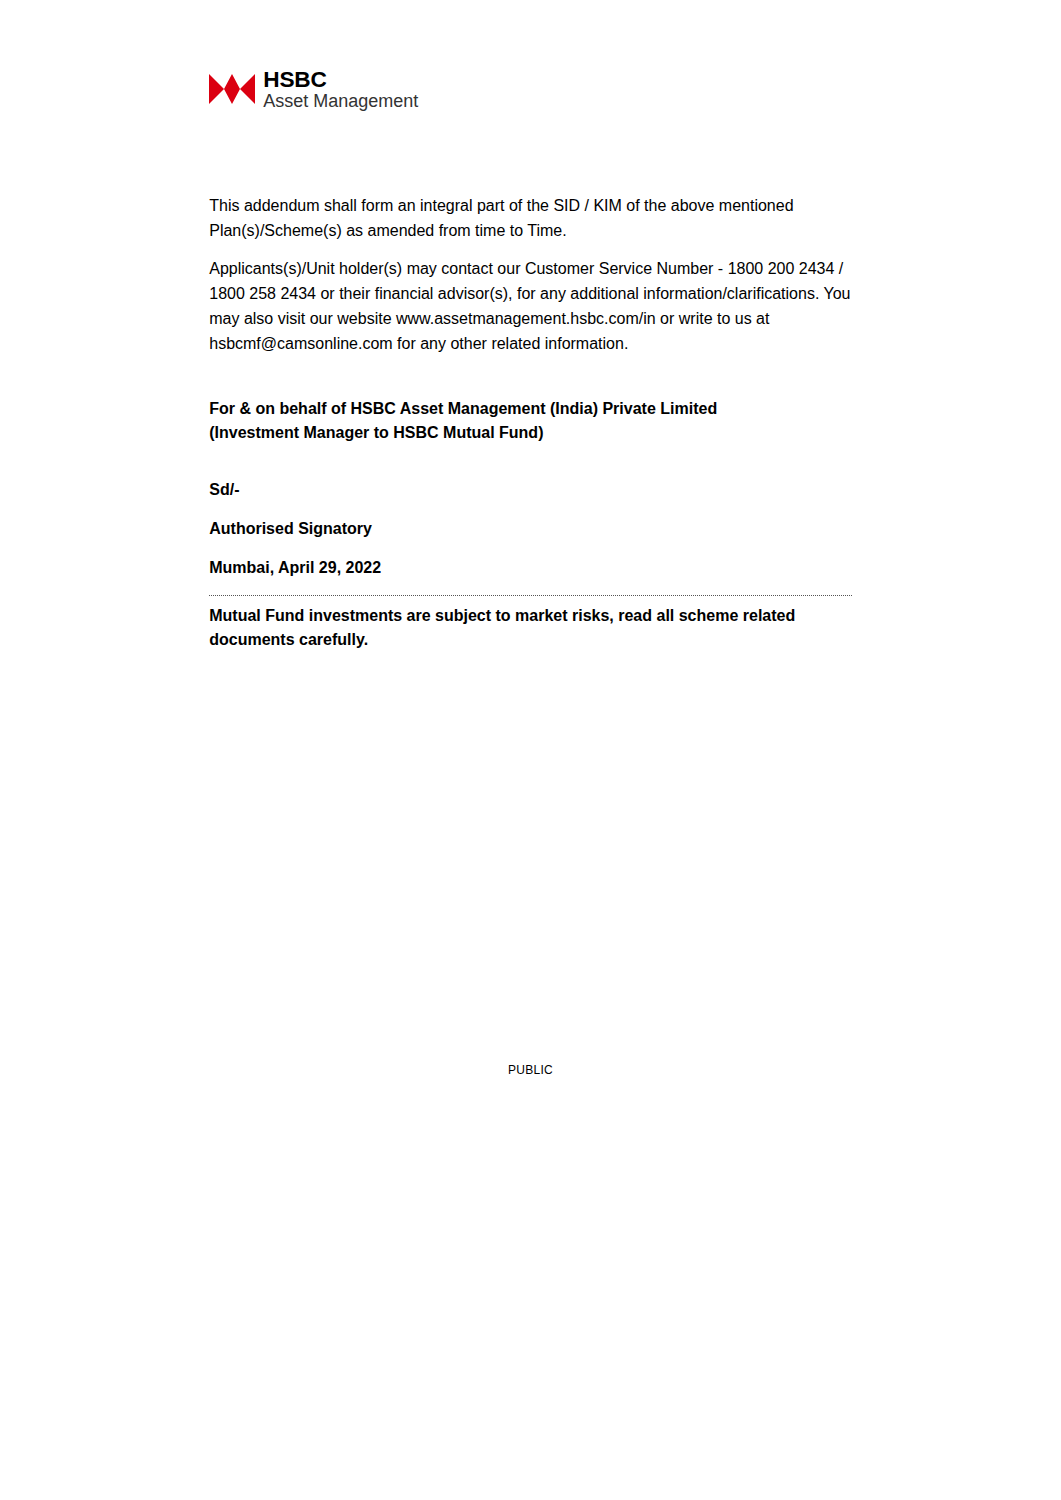HSBC
Asset Management
This addendum shall form an integral part of the SID / KIM of the above mentioned Plan(s)/Scheme(s) as amended from time to Time.
Applicants(s)/Unit holder(s) may contact our Customer Service Number - 1800 200 2434 / 1800 258 2434 or their financial advisor(s), for any additional information/clarifications. You may also visit our website www.assetmanagement.hsbc.com/in or write to us at hsbcmf@camsonline.com for any other related information.
For & on behalf of HSBC Asset Management (India) Private Limited
(Investment Manager to HSBC Mutual Fund)
Sd/-
Authorised Signatory
Mumbai, April 29, 2022
Mutual Fund investments are subject to market risks, read all scheme related documents carefully.
PUBLIC